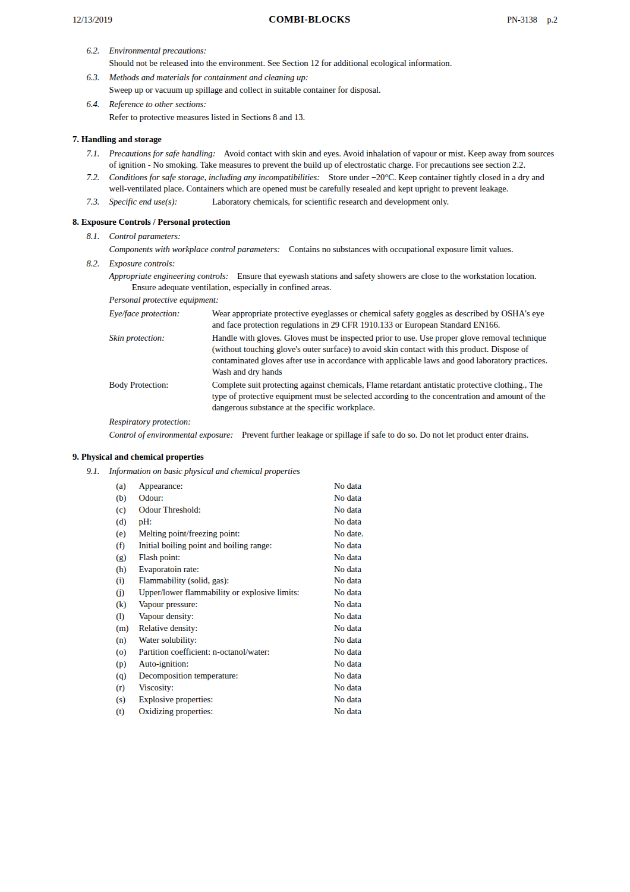12/13/2019
COMBI-BLOCKS
PN-3138p.2
6.2.
Environmental precautions:
Should not be released into the environment. See Section 12 for additional ecological information.
6.3.
Methods and materials for containment and cleaning up:
Sweep up or vacuum up spillage and collect in suitable container for disposal.
6.4.
Reference to other sections:
Refer to protective measures listed in Sections 8 and 13.
7. Handling and storage
7.1.
Precautions for safe handling: Avoid contact with skin and eyes. Avoid inhalation of vapour or mist. Keep away from sources of ignition - No smoking. Take measures to prevent the build up of electrostatic charge. For precautions see section 2.2.
7.2.
Conditions for safe storage, including any incompatibilities: Store under −20°C. Keep container tightly closed in a dry and well-ventilated place. Containers which are opened must be carefully resealed and kept upright to prevent leakage.
7.3.
Specific end use(s): Laboratory chemicals, for scientific research and development only.
8. Exposure Controls / Personal protection
8.1.
Control parameters:
Components with workplace control parameters: Contains no substances with occupational exposure limit values.
8.2.
Exposure controls:
Appropriate engineering controls: Ensure that eyewash stations and safety showers are close to the workstation location. Ensure adequate ventilation, especially in confined areas.
Personal protective equipment:
| Eye/face protection: | Wear appropriate protective eyeglasses or chemical safety goggles as described by OSHA's eye and face protection regulations in 29 CFR 1910.133 or European Standard EN166. |
| Skin protection: | Handle with gloves. Gloves must be inspected prior to use. Use proper glove removal technique (without touching glove's outer surface) to avoid skin contact with this product. Dispose of contaminated gloves after use in accordance with applicable laws and good laboratory practices. Wash and dry hands |
| Body Protection: | Complete suit protecting against chemicals, Flame retardant antistatic protective clothing., The type of protective equipment must be selected according to the concentration and amount of the dangerous substance at the specific workplace. |
Respiratory protection:
Control of environmental exposure: Prevent further leakage or spillage if safe to do so. Do not let product enter drains.
9. Physical and chemical properties
9.1.
Information on basic physical and chemical properties
| (a) | Appearance: | No data |
| (b) | Odour: | No data |
| (c) | Odour Threshold: | No data |
| (d) | pH: | No data |
| (e) | Melting point/freezing point: | No date. |
| (f) | Initial boiling point and boiling range: | No data |
| (g) | Flash point: | No data |
| (h) | Evaporatoin rate: | No data |
| (i) | Flammability (solid, gas): | No data |
| (j) | Upper/lower flammability or explosive limits: | No data |
| (k) | Vapour pressure: | No data |
| (l) | Vapour density: | No data |
| (m) | Relative density: | No data |
| (n) | Water solubility: | No data |
| (o) | Partition coefficient: n-octanol/water: | No data |
| (p) | Auto-ignition: | No data |
| (q) | Decomposition temperature: | No data |
| (r) | Viscosity: | No data |
| (s) | Explosive properties: | No data |
| (t) | Oxidizing properties: | No data |